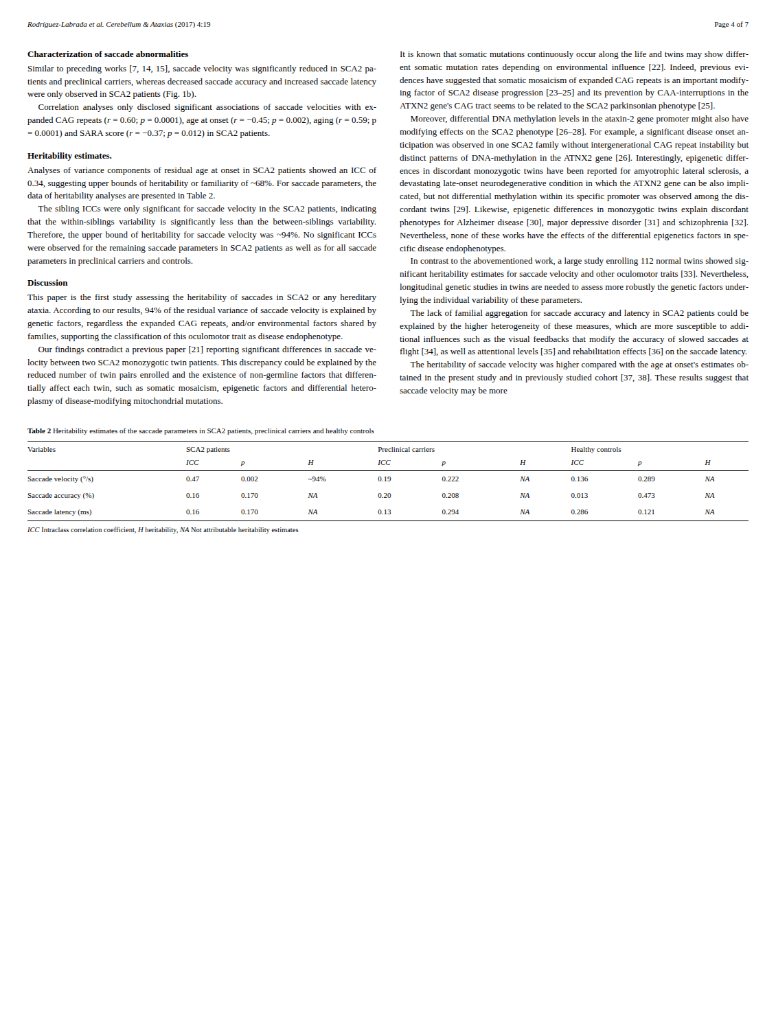Rodríguez-Labrada et al. Cerebellum & Ataxias (2017) 4:19
Page 4 of 7
Characterization of saccade abnormalities
Similar to preceding works [7, 14, 15], saccade velocity was significantly reduced in SCA2 patients and preclinical carriers, whereas decreased saccade accuracy and increased saccade latency were only observed in SCA2 patients (Fig. 1b).
Correlation analyses only disclosed significant associations of saccade velocities with expanded CAG repeats (r = 0.60; p = 0.0001), age at onset (r = −0.45; p = 0.002), aging (r = 0.59; p = 0.0001) and SARA score (r = −0.37; p = 0.012) in SCA2 patients.
Heritability estimates.
Analyses of variance components of residual age at onset in SCA2 patients showed an ICC of 0.34, suggesting upper bounds of heritability or familiarity of ~68%. For saccade parameters, the data of heritability analyses are presented in Table 2.
The sibling ICCs were only significant for saccade velocity in the SCA2 patients, indicating that the within-siblings variability is significantly less than the between-siblings variability. Therefore, the upper bound of heritability for saccade velocity was ~94%. No significant ICCs were observed for the remaining saccade parameters in SCA2 patients as well as for all saccade parameters in preclinical carriers and controls.
Discussion
This paper is the first study assessing the heritability of saccades in SCA2 or any hereditary ataxia. According to our results, 94% of the residual variance of saccade velocity is explained by genetic factors, regardless the expanded CAG repeats, and/or environmental factors shared by families, supporting the classification of this oculomotor trait as disease endophenotype.
Our findings contradict a previous paper [21] reporting significant differences in saccade velocity between two SCA2 monozygotic twin patients. This discrepancy could be explained by the reduced number of twin pairs enrolled and the existence of non-germline factors that differentially affect each twin, such as somatic mosaicism, epigenetic factors and differential heteroplasmy of disease-modifying mitochondrial mutations.
It is known that somatic mutations continuously occur along the life and twins may show different somatic mutation rates depending on environmental influence [22]. Indeed, previous evidences have suggested that somatic mosaicism of expanded CAG repeats is an important modifying factor of SCA2 disease progression [23–25] and its prevention by CAA-interruptions in the ATXN2 gene's CAG tract seems to be related to the SCA2 parkinsonian phenotype [25].
Moreover, differential DNA methylation levels in the ataxin-2 gene promoter might also have modifying effects on the SCA2 phenotype [26–28]. For example, a significant disease onset anticipation was observed in one SCA2 family without intergenerational CAG repeat instability but distinct patterns of DNA-methylation in the ATNX2 gene [26]. Interestingly, epigenetic differences in discordant monozygotic twins have been reported for amyotrophic lateral sclerosis, a devastating late-onset neurodegenerative condition in which the ATXN2 gene can be also implicated, but not differential methylation within its specific promoter was observed among the discordant twins [29]. Likewise, epigenetic differences in monozygotic twins explain discordant phenotypes for Alzheimer disease [30], major depressive disorder [31] and schizophrenia [32]. Nevertheless, none of these works have the effects of the differential epigenetics factors in specific disease endophenotypes.
In contrast to the abovementioned work, a large study enrolling 112 normal twins showed significant heritability estimates for saccade velocity and other oculomotor traits [33]. Nevertheless, longitudinal genetic studies in twins are needed to assess more robustly the genetic factors underlying the individual variability of these parameters.
The lack of familial aggregation for saccade accuracy and latency in SCA2 patients could be explained by the higher heterogeneity of these measures, which are more susceptible to additional influences such as the visual feedbacks that modify the accuracy of slowed saccades at flight [34], as well as attentional levels [35] and rehabilitation effects [36] on the saccade latency.
The heritability of saccade velocity was higher compared with the age at onset's estimates obtained in the present study and in previously studied cohort [37, 38]. These results suggest that saccade velocity may be more
Table 2 Heritability estimates of the saccade parameters in SCA2 patients, preclinical carriers and healthy controls
| Variables | SCA2 patients | Preclinical carriers | Healthy controls |
| --- | --- | --- | --- |
| | ICC | p | H | ICC | p | H | ICC | p | H |
| Saccade velocity (°/s) | 0.47 | 0.002 | ~94% | 0.19 | 0.222 | NA | 0.136 | 0.289 | NA |
| Saccade accuracy (%) | 0.16 | 0.170 | NA | 0.20 | 0.208 | NA | 0.013 | 0.473 | NA |
| Saccade latency (ms) | 0.16 | 0.170 | NA | 0.13 | 0.294 | NA | 0.286 | 0.121 | NA |
ICC Intraclass correlation coefficient, H heritability, NA Not attributable heritability estimates